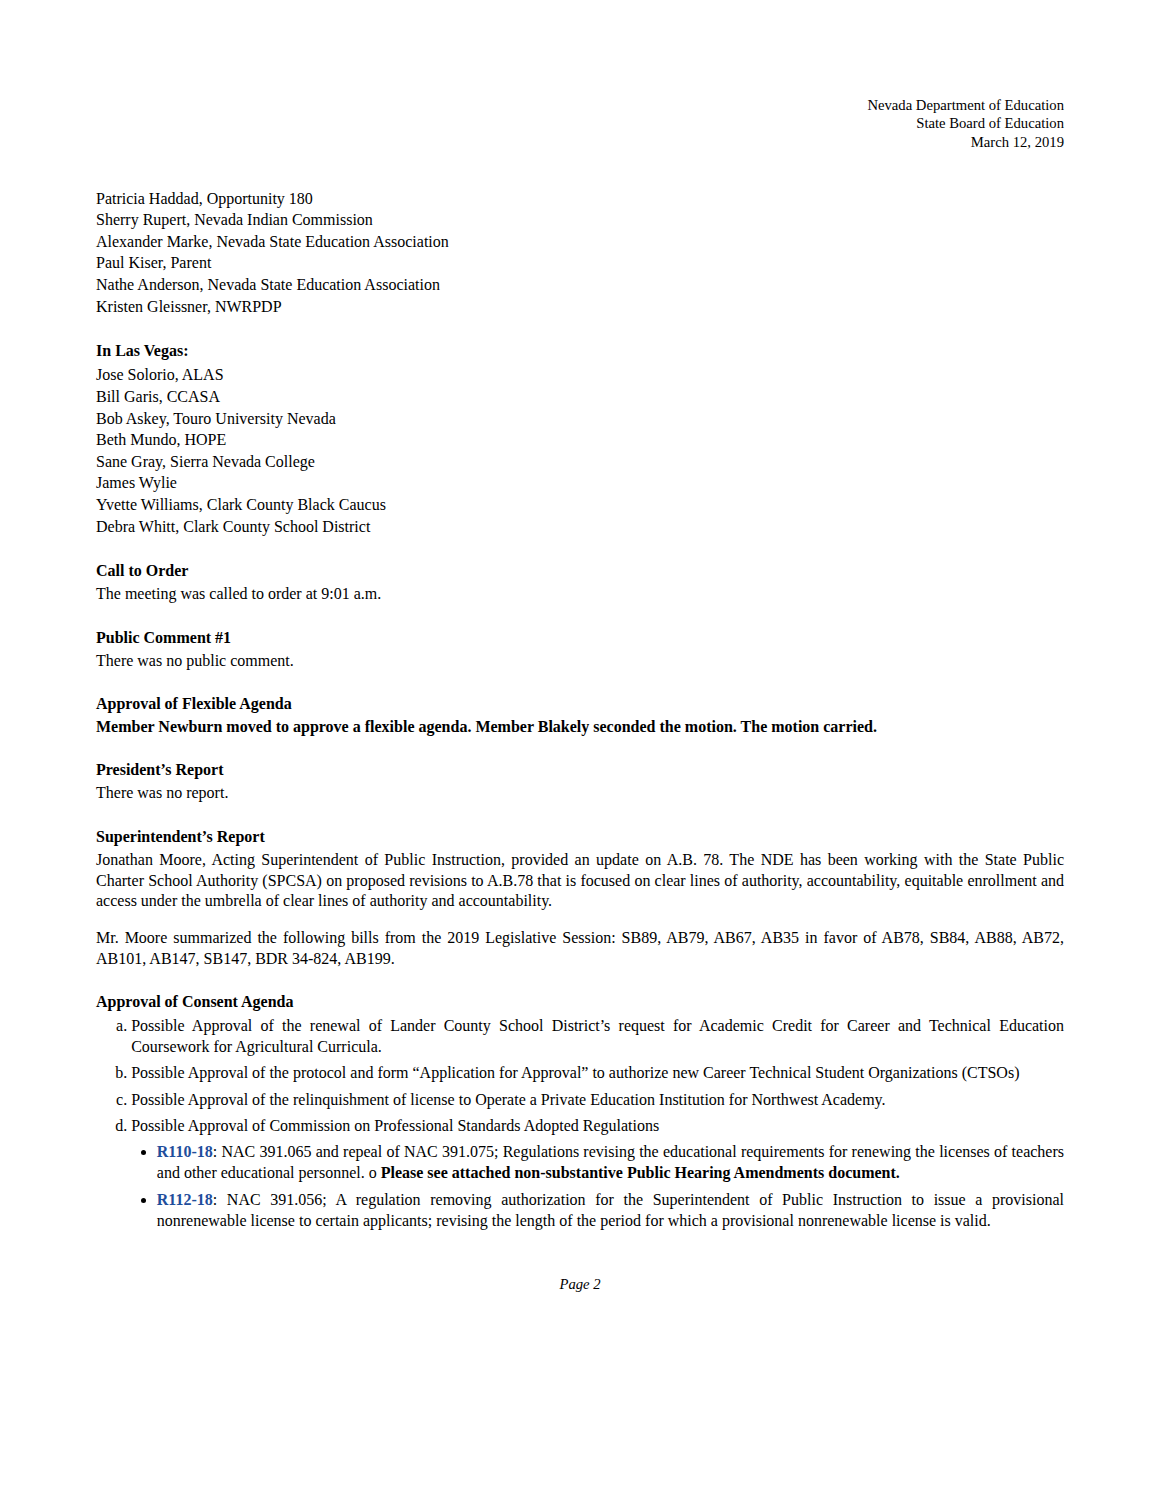Nevada Department of Education
State Board of Education
March 12, 2019
Patricia Haddad, Opportunity 180
Sherry Rupert, Nevada Indian Commission
Alexander Marke, Nevada State Education Association
Paul Kiser, Parent
Nathe Anderson, Nevada State Education Association
Kristen Gleissner, NWRPDP
In Las Vegas:
Jose Solorio, ALAS
Bill Garis, CCASA
Bob Askey, Touro University Nevada
Beth Mundo, HOPE
Sane Gray, Sierra Nevada College
James Wylie
Yvette Williams, Clark County Black Caucus
Debra Whitt, Clark County School District
Call to Order
The meeting was called to order at 9:01 a.m.
Public Comment #1
There was no public comment.
Approval of Flexible Agenda
Member Newburn moved to approve a flexible agenda. Member Blakely seconded the motion. The motion carried.
President’s Report
There was no report.
Superintendent’s Report
Jonathan Moore, Acting Superintendent of Public Instruction, provided an update on A.B. 78. The NDE has been working with the State Public Charter School Authority (SPCSA) on proposed revisions to A.B.78 that is focused on clear lines of authority, accountability, equitable enrollment and access under the umbrella of clear lines of authority and accountability.
Mr. Moore summarized the following bills from the 2019 Legislative Session: SB89, AB79, AB67, AB35 in favor of AB78, SB84, AB88, AB72, AB101, AB147, SB147, BDR 34-824, AB199.
Approval of Consent Agenda
Possible Approval of the renewal of Lander County School District’s request for Academic Credit for Career and Technical Education Coursework for Agricultural Curricula.
Possible Approval of the protocol and form “Application for Approval” to authorize new Career Technical Student Organizations (CTSOs)
Possible Approval of the relinquishment of license to Operate a Private Education Institution for Northwest Academy.
Possible Approval of Commission on Professional Standards Adopted Regulations
R110-18: NAC 391.065 and repeal of NAC 391.075; Regulations revising the educational requirements for renewing the licenses of teachers and other educational personnel. o Please see attached non-substantive Public Hearing Amendments document.
R112-18: NAC 391.056; A regulation removing authorization for the Superintendent of Public Instruction to issue a provisional nonrenewable license to certain applicants; revising the length of the period for which a provisional nonrenewable license is valid.
Page 2